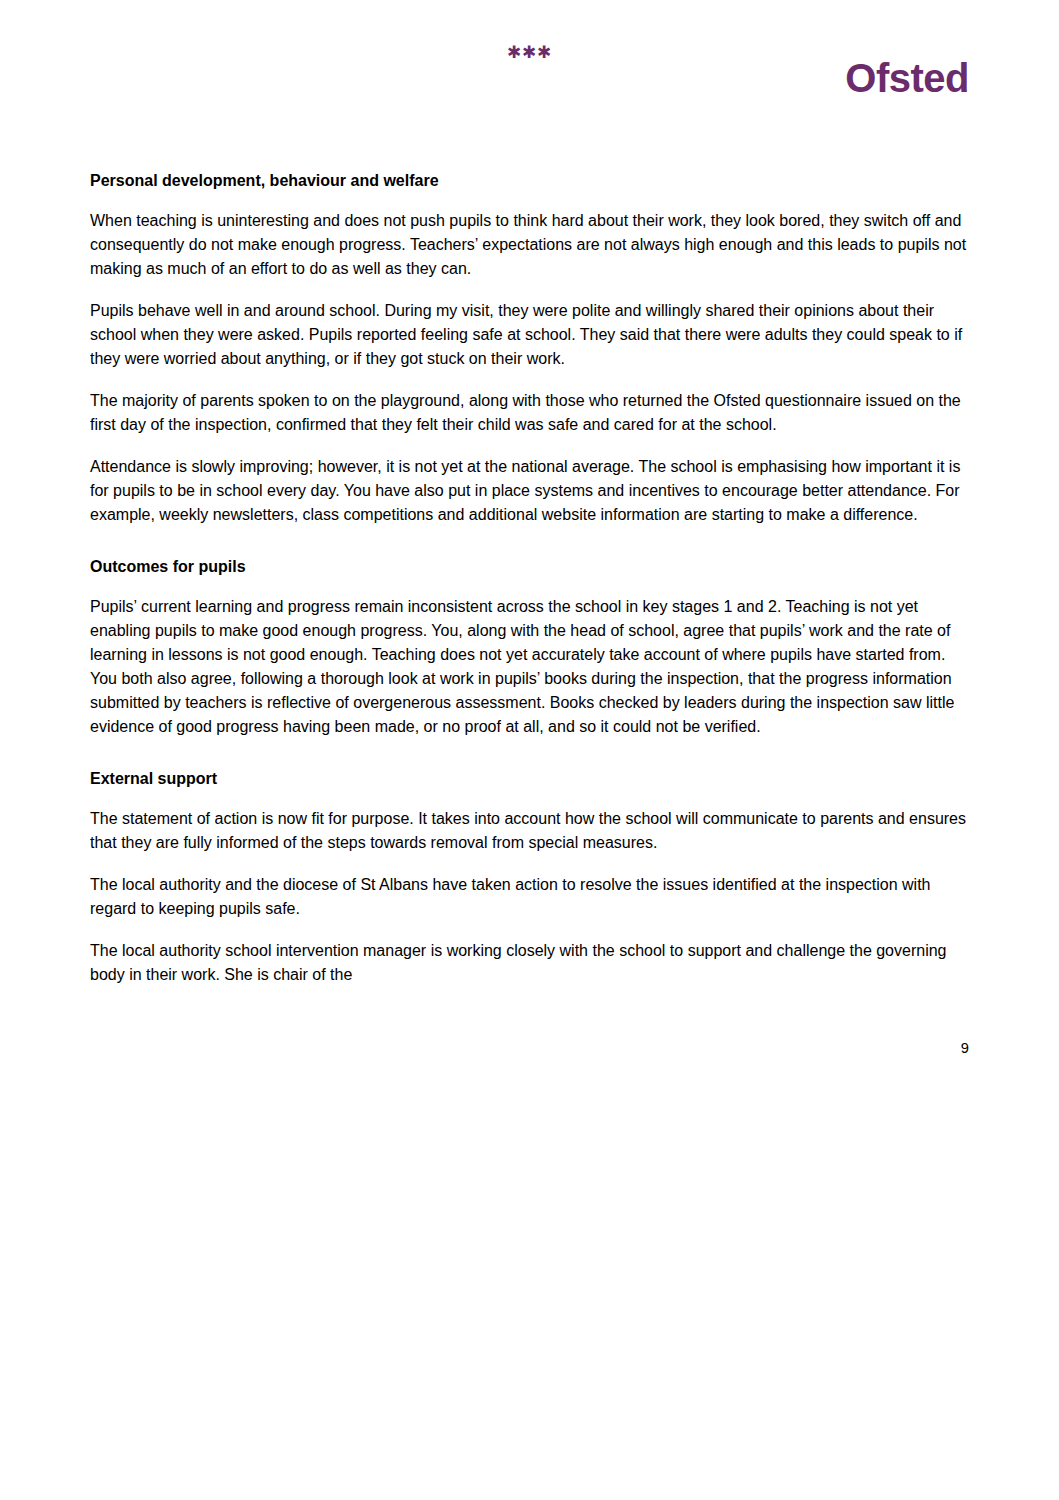✱✱✱ Ofsted
Personal development, behaviour and welfare
When teaching is uninteresting and does not push pupils to think hard about their work, they look bored, they switch off and consequently do not make enough progress. Teachers’ expectations are not always high enough and this leads to pupils not making as much of an effort to do as well as they can.
Pupils behave well in and around school. During my visit, they were polite and willingly shared their opinions about their school when they were asked. Pupils reported feeling safe at school. They said that there were adults they could speak to if they were worried about anything, or if they got stuck on their work.
The majority of parents spoken to on the playground, along with those who returned the Ofsted questionnaire issued on the first day of the inspection, confirmed that they felt their child was safe and cared for at the school.
Attendance is slowly improving; however, it is not yet at the national average. The school is emphasising how important it is for pupils to be in school every day. You have also put in place systems and incentives to encourage better attendance. For example, weekly newsletters, class competitions and additional website information are starting to make a difference.
Outcomes for pupils
Pupils’ current learning and progress remain inconsistent across the school in key stages 1 and 2. Teaching is not yet enabling pupils to make good enough progress. You, along with the head of school, agree that pupils’ work and the rate of learning in lessons is not good enough. Teaching does not yet accurately take account of where pupils have started from. You both also agree, following a thorough look at work in pupils’ books during the inspection, that the progress information submitted by teachers is reflective of overgenerous assessment. Books checked by leaders during the inspection saw little evidence of good progress having been made, or no proof at all, and so it could not be verified.
External support
The statement of action is now fit for purpose. It takes into account how the school will communicate to parents and ensures that they are fully informed of the steps towards removal from special measures.
The local authority and the diocese of St Albans have taken action to resolve the issues identified at the inspection with regard to keeping pupils safe.
The local authority school intervention manager is working closely with the school to support and challenge the governing body in their work. She is chair of the
9